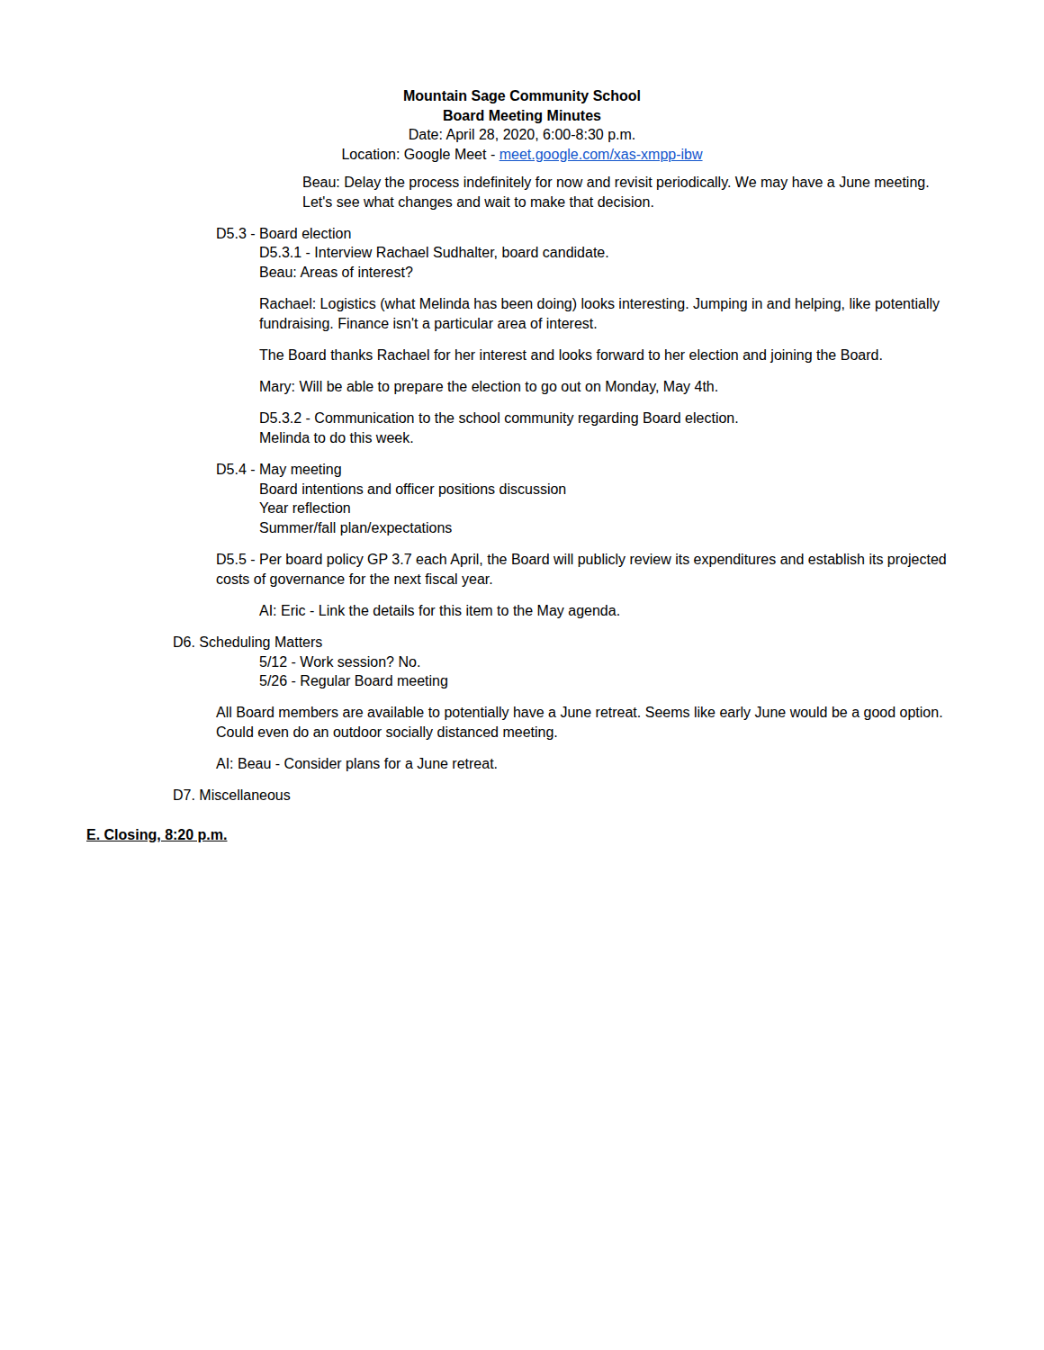Mountain Sage Community School
Board Meeting Minutes
Date: April 28, 2020, 6:00-8:30 p.m.
Location: Google Meet - meet.google.com/xas-xmpp-ibw
Beau: Delay the process indefinitely for now and revisit periodically. We may have a June meeting. Let's see what changes and wait to make that decision.
D5.3 - Board election
D5.3.1 - Interview Rachael Sudhalter, board candidate.
Beau: Areas of interest?
Rachael: Logistics (what Melinda has been doing) looks interesting. Jumping in and helping, like potentially fundraising. Finance isn't a particular area of interest.
The Board thanks Rachael for her interest and looks forward to her election and joining the Board.
Mary: Will be able to prepare the election to go out on Monday, May 4th.
D5.3.2 - Communication to the school community regarding Board election.
Melinda to do this week.
D5.4 - May meeting
Board intentions and officer positions discussion
Year reflection
Summer/fall plan/expectations
D5.5 - Per board policy GP 3.7 each April, the Board will publicly review its expenditures and establish its projected costs of governance for the next fiscal year.
AI: Eric - Link the details for this item to the May agenda.
D6. Scheduling Matters
5/12 - Work session? No.
5/26 - Regular Board meeting
All Board members are available to potentially have a June retreat. Seems like early June would be a good option. Could even do an outdoor socially distanced meeting.
AI: Beau - Consider plans for a June retreat.
D7. Miscellaneous
E. Closing, 8:20 p.m.